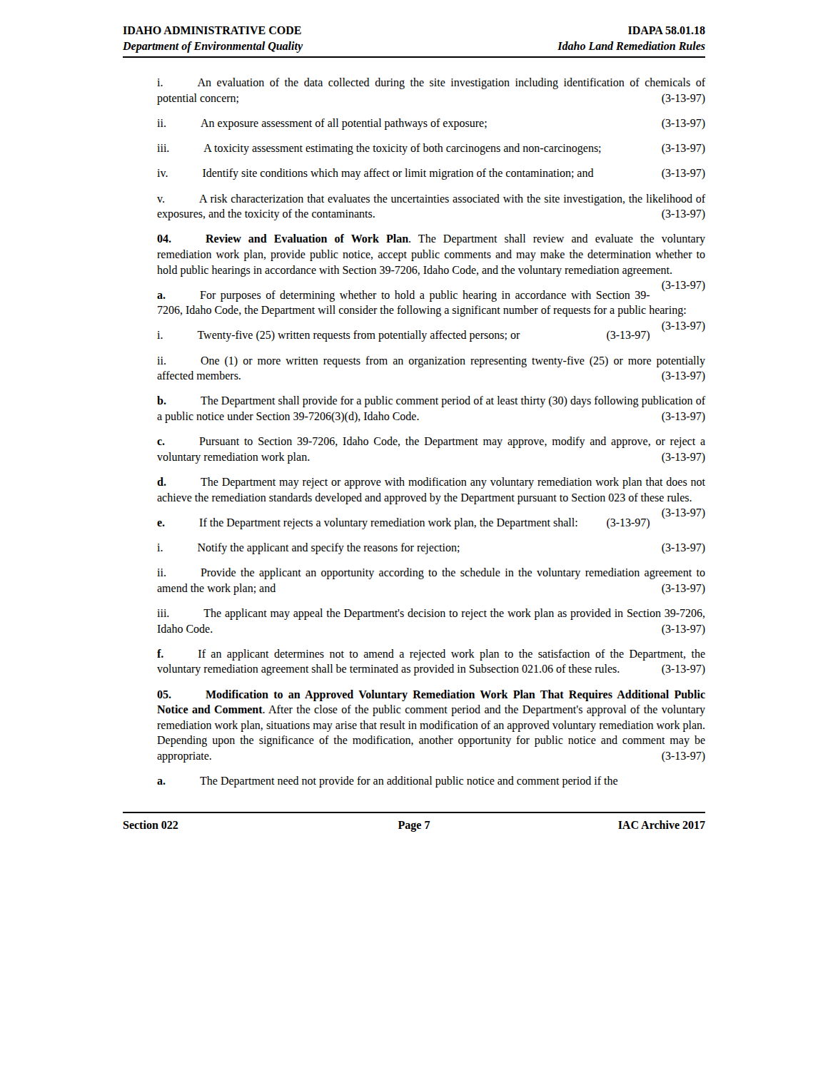IDAHO ADMINISTRATIVE CODE
Department of Environmental Quality
IDAPA 58.01.18
Idaho Land Remediation Rules
i. An evaluation of the data collected during the site investigation including identification of chemicals of potential concern;(3-13-97)
ii. An exposure assessment of all potential pathways of exposure;(3-13-97)
iii. A toxicity assessment estimating the toxicity of both carcinogens and non-carcinogens;(3-13-97)
iv. Identify site conditions which may affect or limit migration of the contamination; and(3-13-97)
v. A risk characterization that evaluates the uncertainties associated with the site investigation, the likelihood of exposures, and the toxicity of the contaminants.(3-13-97)
04. Review and Evaluation of Work Plan. The Department shall review and evaluate the voluntary remediation work plan, provide public notice, accept public comments and may make the determination whether to hold public hearings in accordance with Section 39-7206, Idaho Code, and the voluntary remediation agreement.(3-13-97)
a. For purposes of determining whether to hold a public hearing in accordance with Section 39-7206, Idaho Code, the Department will consider the following a significant number of requests for a public hearing:(3-13-97)
i. Twenty-five (25) written requests from potentially affected persons; or(3-13-97)
ii. One (1) or more written requests from an organization representing twenty-five (25) or more potentially affected members.(3-13-97)
b. The Department shall provide for a public comment period of at least thirty (30) days following publication of a public notice under Section 39-7206(3)(d), Idaho Code.(3-13-97)
c. Pursuant to Section 39-7206, Idaho Code, the Department may approve, modify and approve, or reject a voluntary remediation work plan.(3-13-97)
d. The Department may reject or approve with modification any voluntary remediation work plan that does not achieve the remediation standards developed and approved by the Department pursuant to Section 023 of these rules.(3-13-97)
e. If the Department rejects a voluntary remediation work plan, the Department shall:(3-13-97)
i. Notify the applicant and specify the reasons for rejection;(3-13-97)
ii. Provide the applicant an opportunity according to the schedule in the voluntary remediation agreement to amend the work plan; and(3-13-97)
iii. The applicant may appeal the Department's decision to reject the work plan as provided in Section 39-7206, Idaho Code.(3-13-97)
f. If an applicant determines not to amend a rejected work plan to the satisfaction of the Department, the voluntary remediation agreement shall be terminated as provided in Subsection 021.06 of these rules.(3-13-97)
05. Modification to an Approved Voluntary Remediation Work Plan That Requires Additional Public Notice and Comment. After the close of the public comment period and the Department's approval of the voluntary remediation work plan, situations may arise that result in modification of an approved voluntary remediation work plan. Depending upon the significance of the modification, another opportunity for public notice and comment may be appropriate.(3-13-97)
a. The Department need not provide for an additional public notice and comment period if the
Section 022
Page 7
IAC Archive 2017